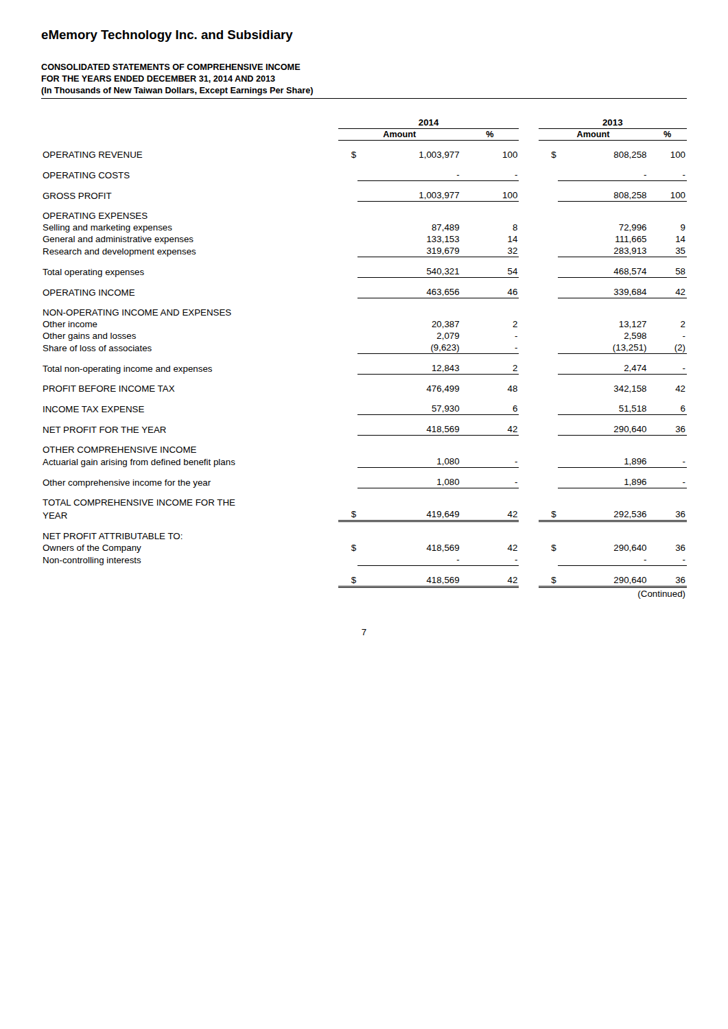eMemory Technology Inc. and Subsidiary
CONSOLIDATED STATEMENTS OF COMPREHENSIVE INCOME
FOR THE YEARS ENDED DECEMBER 31, 2014 AND 2013
(In Thousands of New Taiwan Dollars, Except Earnings Per Share)
| | 2014 | | 2013 |
| | Amount | % | | Amount | % |
| OPERATING REVENUE | $ | 1,003,977 | 100 | | $ | 808,258 | 100 |
| OPERATING COSTS | | - | - | | | - | - |
| GROSS PROFIT | | 1,003,977 | 100 | | | 808,258 | 100 |
| OPERATING EXPENSES | | | | | | | |
| Selling and marketing expenses | | 87,489 | 8 | | | 72,996 | 9 |
| General and administrative expenses | | 133,153 | 14 | | | 111,665 | 14 |
| Research and development expenses | | 319,679 | 32 | | | 283,913 | 35 |
| Total operating expenses | | 540,321 | 54 | | | 468,574 | 58 |
| OPERATING INCOME | | 463,656 | 46 | | | 339,684 | 42 |
| NON-OPERATING INCOME AND EXPENSES | | | | | | | |
| Other income | | 20,387 | 2 | | | 13,127 | 2 |
| Other gains and losses | | 2,079 | - | | | 2,598 | - |
| Share of loss of associates | | (9,623) | - | | | (13,251) | (2) |
| Total non-operating income and expenses | | 12,843 | 2 | | | 2,474 | - |
| PROFIT BEFORE INCOME TAX | | 476,499 | 48 | | | 342,158 | 42 |
| INCOME TAX EXPENSE | | 57,930 | 6 | | | 51,518 | 6 |
| NET PROFIT FOR THE YEAR | | 418,569 | 42 | | | 290,640 | 36 |
| OTHER COMPREHENSIVE INCOME | | | | | | | |
| Actuarial gain arising from defined benefit plans | | 1,080 | - | | | 1,896 | - |
| Other comprehensive income for the year | | 1,080 | - | | | 1,896 | - |
| TOTAL COMPREHENSIVE INCOME FOR THE | | | | | | | |
| YEAR | $ | 419,649 | 42 | | $ | 292,536 | 36 |
| NET PROFIT ATTRIBUTABLE TO: | | | | | | | |
| Owners of the Company | $ | 418,569 | 42 | | $ | 290,640 | 36 |
| Non-controlling interests | | - | - | | | - | - |
| | $ | 418,569 | 42 | | $ | 290,640 | 36 |
| (Continued) |
7